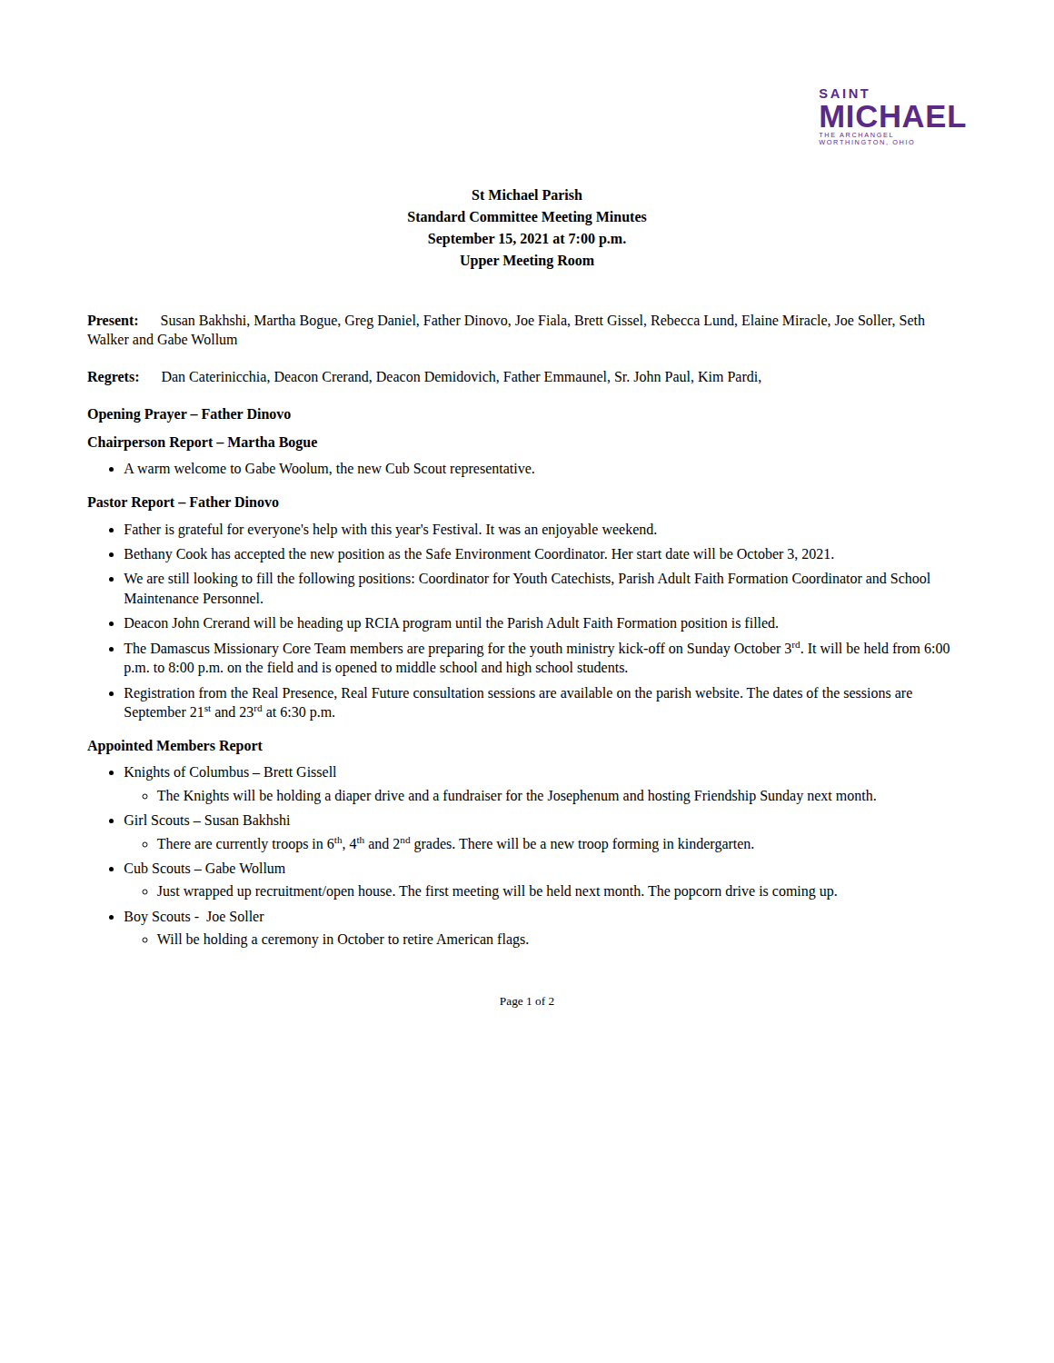SAINT
MICHAEL
THE ARCHANGEL
WORTHINGTON, OHIO
St Michael Parish
Standard Committee Meeting Minutes
September 15, 2021 at 7:00 p.m.
Upper Meeting Room
Present: Susan Bakhshi, Martha Bogue, Greg Daniel, Father Dinovo, Joe Fiala, Brett Gissel, Rebecca Lund, Elaine Miracle, Joe Soller, Seth Walker and Gabe Wollum
Regrets: Dan Caterinicchia, Deacon Crerand, Deacon Demidovich, Father Emmaunel, Sr. John Paul, Kim Pardi,
Opening Prayer – Father Dinovo
Chairperson Report – Martha Bogue
A warm welcome to Gabe Woolum, the new Cub Scout representative.
Pastor Report – Father Dinovo
Father is grateful for everyone's help with this year's Festival. It was an enjoyable weekend.
Bethany Cook has accepted the new position as the Safe Environment Coordinator. Her start date will be October 3, 2021.
We are still looking to fill the following positions: Coordinator for Youth Catechists, Parish Adult Faith Formation Coordinator and School Maintenance Personnel.
Deacon John Crerand will be heading up RCIA program until the Parish Adult Faith Formation position is filled.
The Damascus Missionary Core Team members are preparing for the youth ministry kick-off on Sunday October 3rd. It will be held from 6:00 p.m. to 8:00 p.m. on the field and is opened to middle school and high school students.
Registration from the Real Presence, Real Future consultation sessions are available on the parish website. The dates of the sessions are September 21st and 23rd at 6:30 p.m.
Appointed Members Report
Knights of Columbus – Brett Gissell
The Knights will be holding a diaper drive and a fundraiser for the Josephenum and hosting Friendship Sunday next month.
Girl Scouts – Susan Bakhshi
There are currently troops in 6th, 4th and 2nd grades. There will be a new troop forming in kindergarten.
Cub Scouts – Gabe Wollum
Just wrapped up recruitment/open house. The first meeting will be held next month. The popcorn drive is coming up.
Boy Scouts - Joe Soller
Will be holding a ceremony in October to retire American flags.
Page 1 of 2